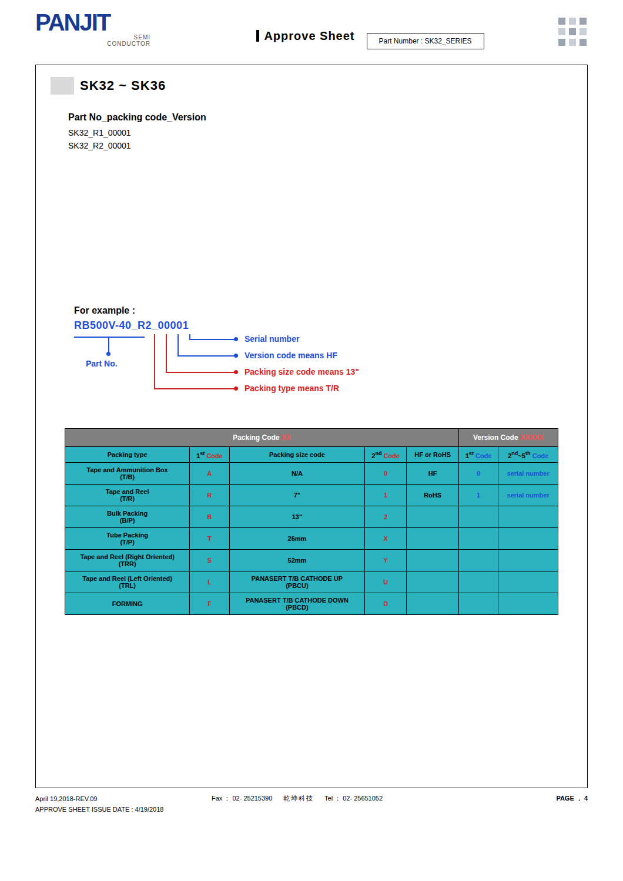PANJIT
SEMI
CONDUCTOR
Approve Sheet
Part Number : SK32_SERIES
SK32 ~ SK36
Part No_packing code_Version
SK32_R1_00001
SK32_R2_00001
For example :
RB500V-40_R2_00001
Part No.
Serial number
Version code means HF
Packing size code means 13"
Packing type means T/R
| Packing Code XX | Version Code XXXXX |
| --- | --- |
| Packing type | 1 st Code | Packing size code | 2 nd Code | HF or RoHS | 1 st Code | 2 nd ~5 th Code |
| Tape and Ammunition Box (T/B) | A | N/A | 0 | HF | 0 | serial number |
| Tape and Reel (T/R) | R | 7" | 1 | RoHS | 1 | serial number |
| Bulk Packing (B/P) | B | 13" | 2 | | | |
| Tube Packing (T/P) | T | 26mm | X | | | |
| Tape and Reel (Right Oriented) (TRR) | S | 52mm | Y | | | |
| Tape and Reel (Left Oriented) (TRL) | L | PANASERT T/B CATHODE UP (PBCU) | U | | | |
| FORMING | F | PANASERT T/B CATHODE DOWN (PBCD) | D | | | |
April 19,2018-REV.09
APPROVE SHEET ISSUE DATE : 4/19/2018
Fax ： 02- 25215390 乾坤科技 Tel ： 02- 25651052
PAGE ． 4